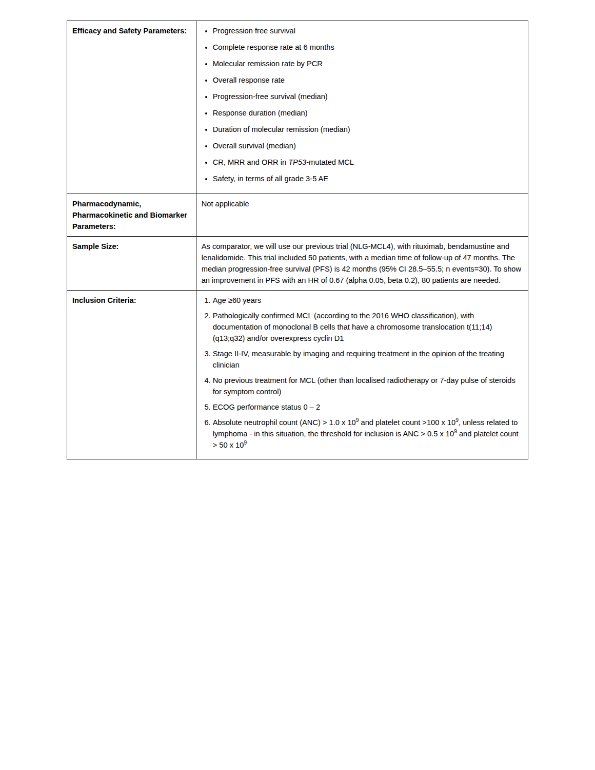| Efficacy and Safety Parameters: | Progression free survival Complete response rate at 6 months Molecular remission rate by PCR Overall response rate Progression-free survival (median) Response duration (median) Duration of molecular remission (median) Overall survival (median) CR, MRR and ORR in TP53 -mutated MCL Safety, in terms of all grade 3-5 AE |
| Pharmacodynamic, Pharmacokinetic and Biomarker Parameters: | Not applicable |
| Sample Size: | As comparator, we will use our previous trial (NLG-MCL4), with rituximab, bendamustine and lenalidomide. This trial included 50 patients, with a median time of follow-up of 47 months. The median progression-free survival (PFS) is 42 months (95% CI 28.5–55.5; n events=30). To show an improvement in PFS with an HR of 0.67 (alpha 0.05, beta 0.2), 80 patients are needed. |
| Inclusion Criteria: | Age ≥60 years Pathologically confirmed MCL (according to the 2016 WHO classification), with documentation of monoclonal B cells that have a chromosome translocation t(11;14)(q13;q32) and/or overexpress cyclin D1 Stage II-IV, measurable by imaging and requiring treatment in the opinion of the treating clinician No previous treatment for MCL (other than localised radiotherapy or 7-day pulse of steroids for symptom control) ECOG performance status 0 – 2 Absolute neutrophil count (ANC) > 1.0 x 10 9 and platelet count >100 x 10 9 , unless related to lymphoma - in this situation, the threshold for inclusion is ANC > 0.5 x 10 9 and platelet count > 50 x 10 9 |